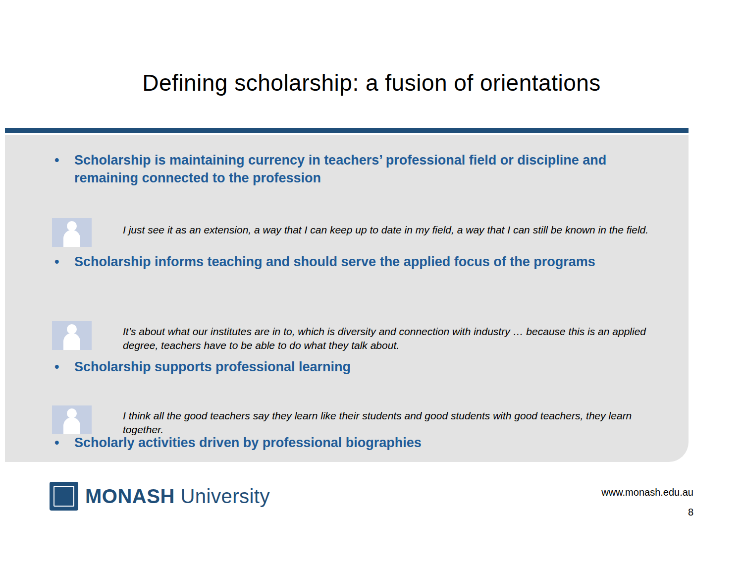Defining scholarship: a fusion of orientations
•Scholarship is maintaining currency in teachers’ professional field or discipline and remaining connected to the profession
I just see it as an extension, a way that I can keep up to date in my field, a way that I can still be known in the field.
•Scholarship informs teaching and should serve the applied focus of the programs
It’s about what our institutes are in to, which is diversity and connection with industry … because this is an applied degree, teachers have to be able to do what they talk about.
•Scholarship supports professional learning
I think all the good teachers say they learn like their students and good students with good teachers, they learn together.
•Scholarly activities driven by professional biographies
MONASH University
www.monash.edu.au
8